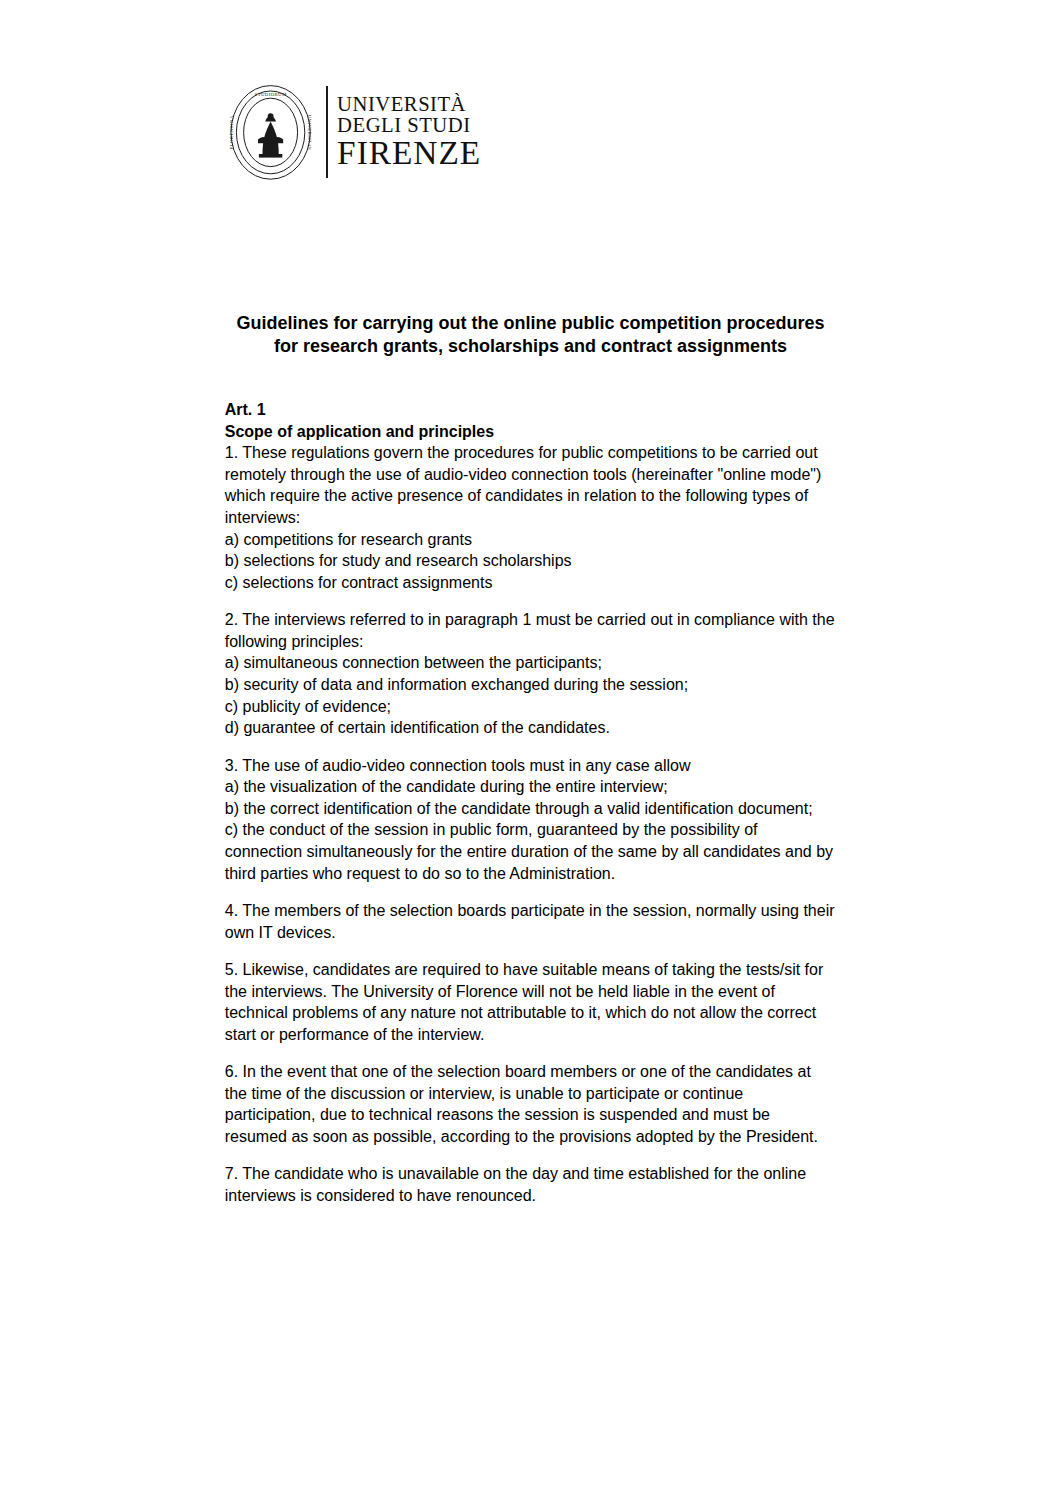FLORENTINA UNIVERSITAS STUDIORUM
Università
degli Studi
Firenze
Guidelines for carrying out the online public competition procedures
for research grants, scholarships and contract assignments
Art. 1
Scope of application and principles
1. These regulations govern the procedures for public competitions to be carried out remotely through the use of audio-video connection tools (hereinafter "online mode") which require the active presence of candidates in relation to the following types of interviews:
a) competitions for research grants
b) selections for study and research scholarships
c) selections for contract assignments
2. The interviews referred to in paragraph 1 must be carried out in compliance with the following principles:
a) simultaneous connection between the participants;
b) security of data and information exchanged during the session;
c) publicity of evidence;
d) guarantee of certain identification of the candidates.
3. The use of audio-video connection tools must in any case allow
a) the visualization of the candidate during the entire interview;
b) the correct identification of the candidate through a valid identification document;
c) the conduct of the session in public form, guaranteed by the possibility of connection simultaneously for the entire duration of the same by all candidates and by third parties who request to do so to the Administration.
4. The members of the selection boards participate in the session, normally using their own IT devices.
5. Likewise, candidates are required to have suitable means of taking the tests/sit for the interviews. The University of Florence will not be held liable in the event of technical problems of any nature not attributable to it, which do not allow the correct start or performance of the interview.
6. In the event that one of the selection board members or one of the candidates at the time of the discussion or interview, is unable to participate or continue participation, due to technical reasons the session is suspended and must be resumed as soon as possible, according to the provisions adopted by the President.
7. The candidate who is unavailable on the day and time established for the online interviews is considered to have renounced.